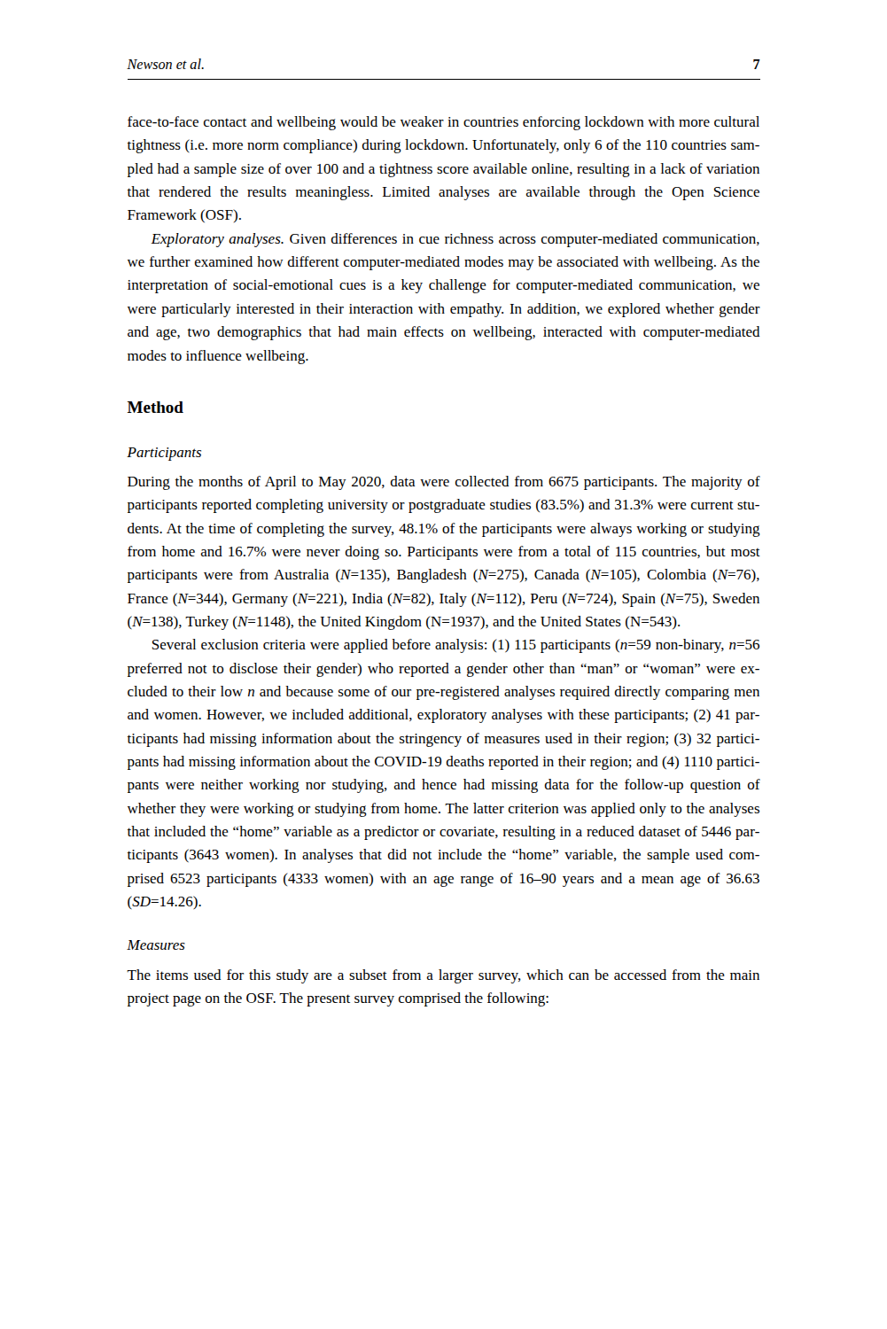Newson et al. 7
face-to-face contact and wellbeing would be weaker in countries enforcing lockdown with more cultural tightness (i.e. more norm compliance) during lockdown. Unfortunately, only 6 of the 110 countries sampled had a sample size of over 100 and a tightness score available online, resulting in a lack of variation that rendered the results meaningless. Limited analyses are available through the Open Science Framework (OSF).
Exploratory analyses. Given differences in cue richness across computer-mediated communication, we further examined how different computer-mediated modes may be associated with wellbeing. As the interpretation of social-emotional cues is a key challenge for computer-mediated communication, we were particularly interested in their interaction with empathy. In addition, we explored whether gender and age, two demographics that had main effects on wellbeing, interacted with computer-mediated modes to influence wellbeing.
Method
Participants
During the months of April to May 2020, data were collected from 6675 participants. The majority of participants reported completing university or postgraduate studies (83.5%) and 31.3% were current students. At the time of completing the survey, 48.1% of the participants were always working or studying from home and 16.7% were never doing so. Participants were from a total of 115 countries, but most participants were from Australia (N=135), Bangladesh (N=275), Canada (N=105), Colombia (N=76), France (N=344), Germany (N=221), India (N=82), Italy (N=112), Peru (N=724), Spain (N=75), Sweden (N=138), Turkey (N=1148), the United Kingdom (N=1937), and the United States (N=543).
Several exclusion criteria were applied before analysis: (1) 115 participants (n=59 non-binary, n=56 preferred not to disclose their gender) who reported a gender other than “man” or “woman” were excluded to their low n and because some of our pre-registered analyses required directly comparing men and women. However, we included additional, exploratory analyses with these participants; (2) 41 participants had missing information about the stringency of measures used in their region; (3) 32 participants had missing information about the COVID-19 deaths reported in their region; and (4) 1110 participants were neither working nor studying, and hence had missing data for the follow-up question of whether they were working or studying from home. The latter criterion was applied only to the analyses that included the “home” variable as a predictor or covariate, resulting in a reduced dataset of 5446 participants (3643 women). In analyses that did not include the “home” variable, the sample used comprised 6523 participants (4333 women) with an age range of 16–90 years and a mean age of 36.63 (SD=14.26).
Measures
The items used for this study are a subset from a larger survey, which can be accessed from the main project page on the OSF. The present survey comprised the following: